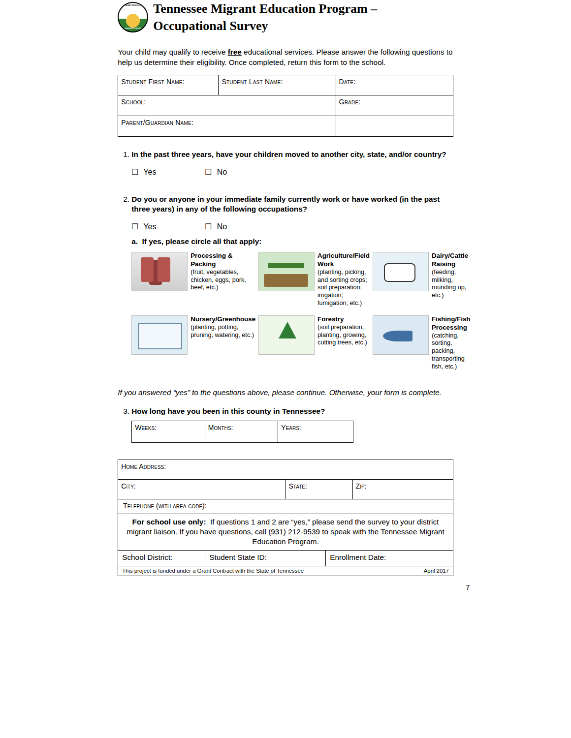Tennessee Migrant Education Program – Occupational Survey
Your child may qualify to receive free educational services. Please answer the following questions to help us determine their eligibility. Once completed, return this form to the school.
| Student First Name: | Student Last Name: | Date: |
| School: | Grade: |
| Parent/Guardian Name: | |
In the past three years, have your children moved to another city, state, and/or country?
☐ Yes ☐ No
Do you or anyone in your immediate family currently work or have worked (in the past three years) in any of the following occupations?
☐ Yes ☐ No
a. If yes, please circle all that apply:
| | Processing & Packing (fruit, vegetables, chicken, eggs, pork, beef, etc.) | | Agriculture/Field Work (planting, picking, and sorting crops; soil preparation; irrigation; fumigation; etc.) | | Dairy/Cattle Raising (feeding, milking, rounding up, etc.) |
| | Nursery/Greenhouse (planting, potting, pruning, watering, etc.) | | Forestry (soil preparation, planting, growing, cutting trees, etc.) | | Fishing/Fish Processing (catching, sorting, packing, transporting fish, etc.) |
If you answered “yes” to the questions above, please continue. Otherwise, your form is complete.
How long have you been in this county in Tennessee?
| Weeks: | Months: | Years: |
| Home Address: |
| City: | State: | Zip: |
| Telephone (with area code): |
For school use only: If questions 1 and 2 are “yes,” please send the survey to your district migrant liaison. If you have questions, call (931) 212-9539 to speak with the Tennessee Migrant Education Program.
| School District: | Student State ID: | Enrollment Date: |
This project is funded under a Grant Contract with the State of Tennessee April 2017
7